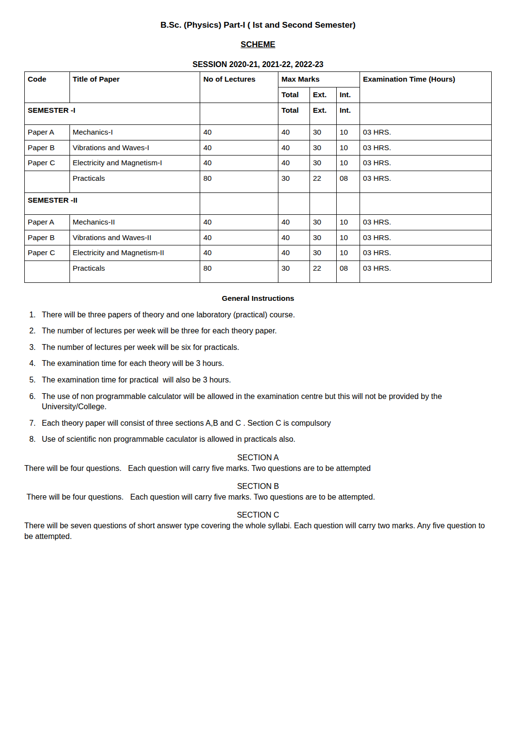B.Sc. (Physics) Part-I ( Ist and Second Semester)
SCHEME
SESSION 2020-21, 2021-22, 2022-23
| Code | Title of Paper | No of Lectures | Max Marks | Examination Time (Hours) |
| --- | --- | --- | --- | --- |
| Total | Ext. | Int. |
| SEMESTER -I | | Total | Ext. | Int. | |
| Paper A | Mechanics-I | 40 | 40 | 30 | 10 | 03 HRS. |
| Paper B | Vibrations and Waves-I | 40 | 40 | 30 | 10 | 03 HRS. |
| Paper C | Electricity and Magnetism-I | 40 | 40 | 30 | 10 | 03 HRS. |
| | Practicals | 80 | 30 | 22 | 08 | 03 HRS. |
| SEMESTER -II | | | | | |
| Paper A | Mechanics-II | 40 | 40 | 30 | 10 | 03 HRS. |
| Paper B | Vibrations and Waves-II | 40 | 40 | 30 | 10 | 03 HRS. |
| Paper C | Electricity and Magnetism-II | 40 | 40 | 30 | 10 | 03 HRS. |
| | Practicals | 80 | 30 | 22 | 08 | 03 HRS. |
General Instructions
There will be three papers of theory and one laboratory (practical) course.
The number of lectures per week will be three for each theory paper.
The number of lectures per week will be six for practicals.
The examination time for each theory will be 3 hours.
The examination time for practical will also be 3 hours.
The use of non programmable calculator will be allowed in the examination centre but this will not be provided by the University/College.
Each theory paper will consist of three sections A,B and C . Section C is compulsory
Use of scientific non programmable caculator is allowed in practicals also.
SECTION A
There will be four questions. Each question will carry five marks. Two questions are to be attempted
SECTION B
There will be four questions. Each question will carry five marks. Two questions are to be attempted.
SECTION C
There will be seven questions of short answer type covering the whole syllabi. Each question will carry two marks. Any five question to be attempted.